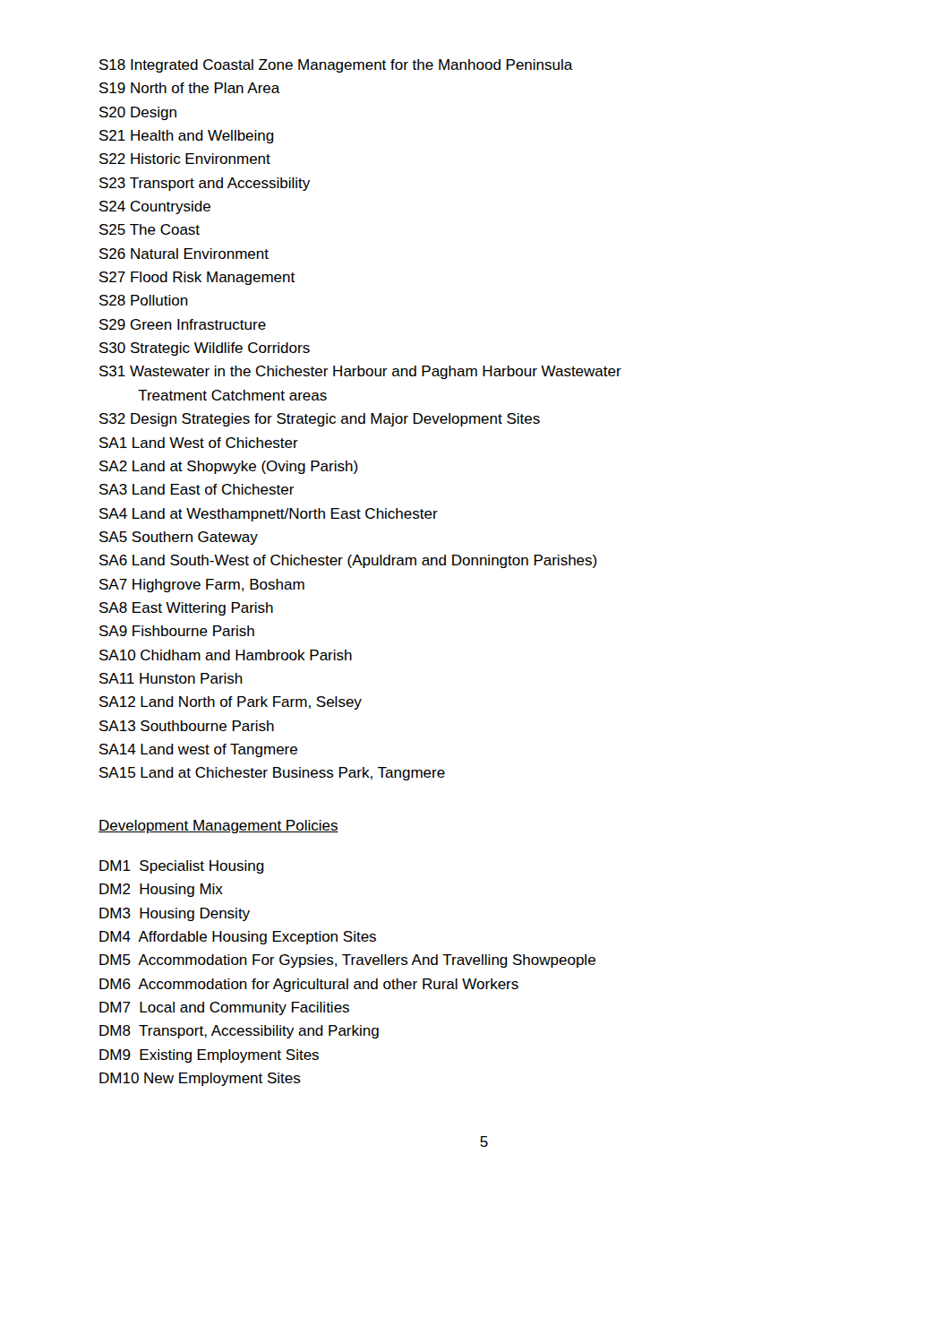S18 Integrated Coastal Zone Management for the Manhood Peninsula
S19 North of the Plan Area
S20 Design
S21 Health and Wellbeing
S22 Historic Environment
S23 Transport and Accessibility
S24 Countryside
S25 The Coast
S26 Natural Environment
S27 Flood Risk Management
S28 Pollution
S29 Green Infrastructure
S30 Strategic Wildlife Corridors
S31 Wastewater in the Chichester Harbour and Pagham Harbour Wastewater
Treatment Catchment areas
S32 Design Strategies for Strategic and Major Development Sites
SA1 Land West of Chichester
SA2 Land at Shopwyke (Oving Parish)
SA3 Land East of Chichester
SA4 Land at Westhampnett/North East Chichester
SA5 Southern Gateway
SA6 Land South-West of Chichester (Apuldram and Donnington Parishes)
SA7 Highgrove Farm, Bosham
SA8 East Wittering Parish
SA9 Fishbourne Parish
SA10 Chidham and Hambrook Parish
SA11 Hunston Parish
SA12 Land North of Park Farm, Selsey
SA13 Southbourne Parish
SA14 Land west of Tangmere
SA15 Land at Chichester Business Park, Tangmere
Development Management Policies
DM1 Specialist Housing
DM2 Housing Mix
DM3 Housing Density
DM4 Affordable Housing Exception Sites
DM5 Accommodation For Gypsies, Travellers And Travelling Showpeople
DM6 Accommodation for Agricultural and other Rural Workers
DM7 Local and Community Facilities
DM8 Transport, Accessibility and Parking
DM9 Existing Employment Sites
DM10 New Employment Sites
5